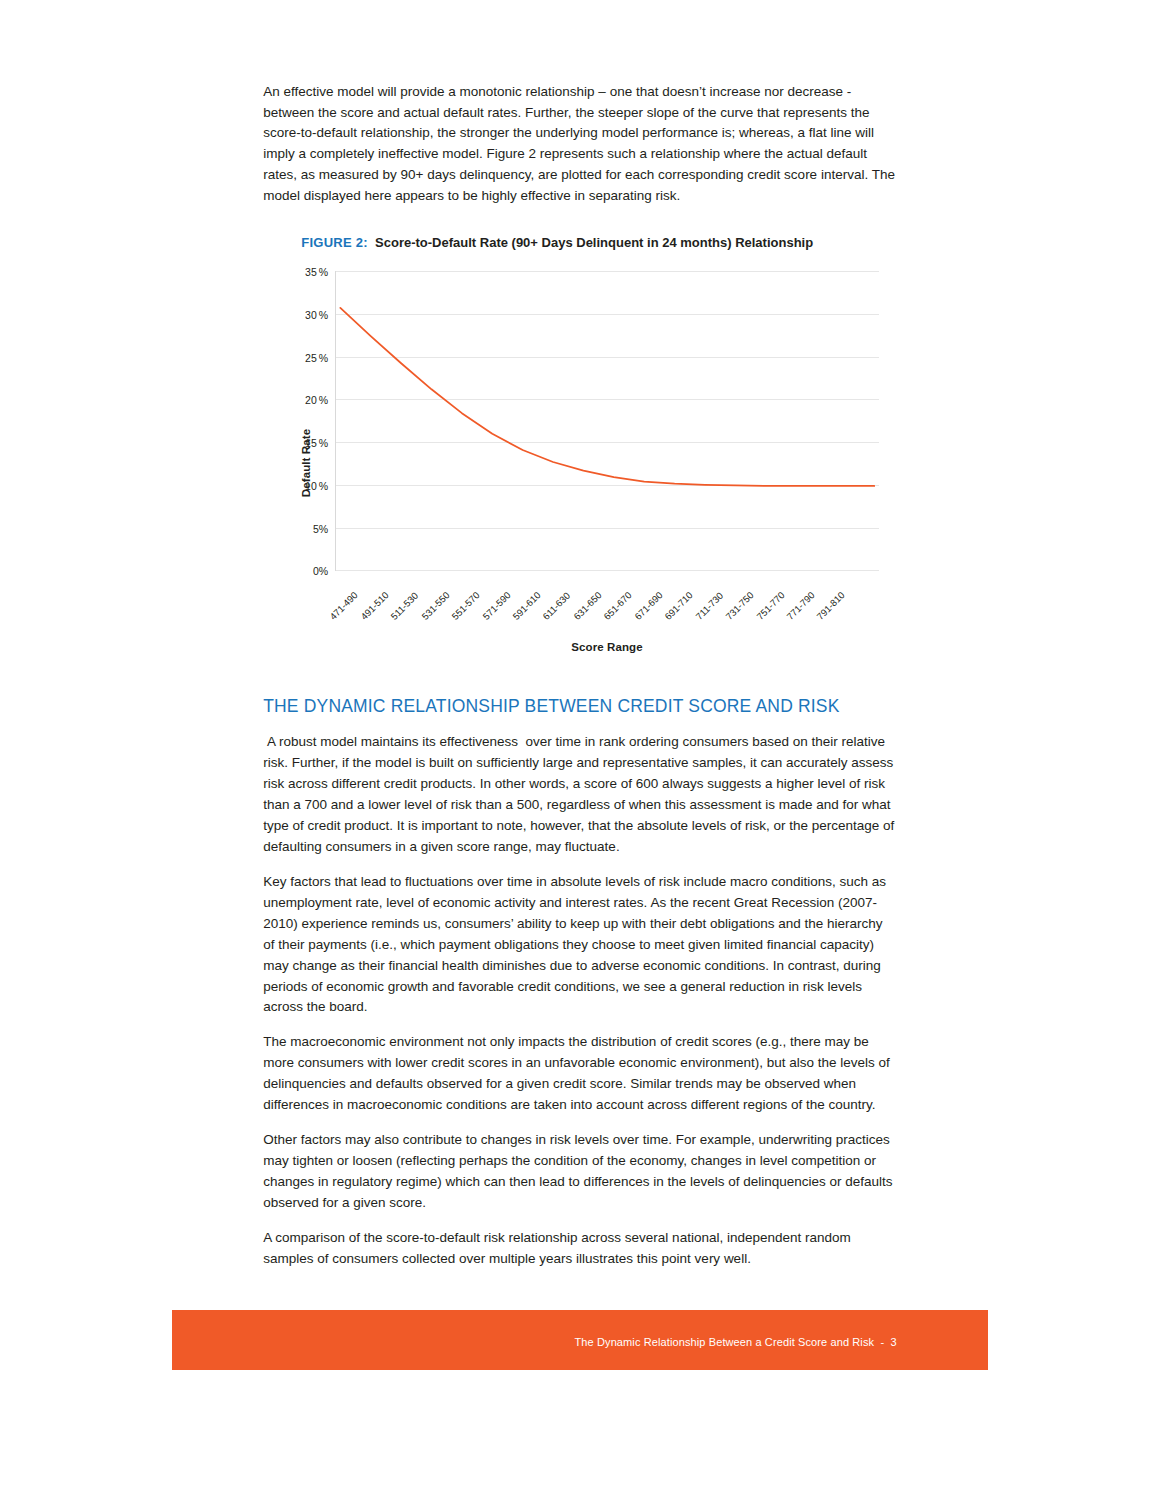An effective model will provide a monotonic relationship – one that doesn’t increase nor decrease - between the score and actual default rates. Further, the steeper slope of the curve that represents the score-to-default relationship, the stronger the underlying model performance is; whereas, a flat line will imply a completely ineffective model. Figure 2 represents such a relationship where the actual default rates, as measured by 90+ days delinquency, are plotted for each corresponding credit score interval. The model displayed here appears to be highly effective in separating risk.
FIGURE 2: Score-to-Default Rate (90+ Days Delinquent in 24 months) Relationship
Default Rate
35 %
30 %
25 %
20 %
15 %
10 %
5%
0%
471-490 491-510 511-530 531-550 551-570 571-590 591-610 611-630 631-650 651-670 671-690 691-710 711-730 731-750 751-770 771-790 791-810
Score Range
The Dynamic Relationship Between Credit Score and Risk
A robust model maintains its effectiveness over time in rank ordering consumers based on their relative risk. Further, if the model is built on sufficiently large and representative samples, it can accurately assess risk across different credit products. In other words, a score of 600 always suggests a higher level of risk than a 700 and a lower level of risk than a 500, regardless of when this assessment is made and for what type of credit product. It is important to note, however, that the absolute levels of risk, or the percentage of defaulting consumers in a given score range, may fluctuate.
Key factors that lead to fluctuations over time in absolute levels of risk include macro conditions, such as unemployment rate, level of economic activity and interest rates. As the recent Great Recession (2007-2010) experience reminds us, consumers’ ability to keep up with their debt obligations and the hierarchy of their payments (i.e., which payment obligations they choose to meet given limited financial capacity) may change as their financial health diminishes due to adverse economic conditions. In contrast, during periods of economic growth and favorable credit conditions, we see a general reduction in risk levels across the board.
The macroeconomic environment not only impacts the distribution of credit scores (e.g., there may be more consumers with lower credit scores in an unfavorable economic environment), but also the levels of delinquencies and defaults observed for a given credit score. Similar trends may be observed when differences in macroeconomic conditions are taken into account across different regions of the country.
Other factors may also contribute to changes in risk levels over time. For example, underwriting practices may tighten or loosen (reflecting perhaps the condition of the economy, changes in level competition or changes in regulatory regime) which can then lead to differences in the levels of delinquencies or defaults observed for a given score.
A comparison of the score-to-default risk relationship across several national, independent random samples of consumers collected over multiple years illustrates this point very well.
The Dynamic Relationship Between a Credit Score and Risk - 3